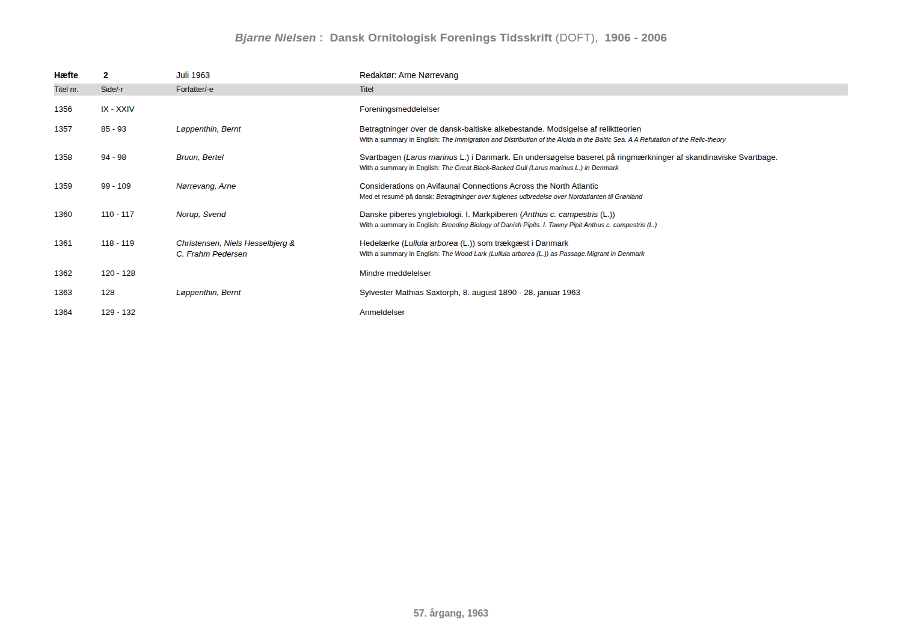Bjarne Nielsen : Dansk Ornitologisk Forenings Tidsskrift (DOFT), 1906 - 2006
| Hæfte | 2 | Juli 1963 | Redaktør: Arne Nørrevang |
| Titel nr. | Side/-r | Forfatter/-e | Titel |
| 1356 | IX - XXIV | | Foreningsmeddelelser |
| 1357 | 85 - 93 | Løppenthin, Bernt | Betragtninger over de dansk-baltiske alkebestande. Modsigelse af reliktteorien With a summary in English: The Immigration and Distribution of the Alcida in the Baltic Sea. A A Refutation of the Relic-theory |
| 1358 | 94 - 98 | Bruun, Bertel | Svartbagen ( Larus marinus L.) i Danmark. En undersøgelse baseret på ringmærkninger af skandinaviske Svartbage. With a summary in English: The Great Black-Backed Gull (Larus marinus L.) in Denmark |
| 1359 | 99 - 109 | Nørrevang, Arne | Considerations on Avifaunal Connections Across the North Atlantic Med et resumé på dansk: Betragtninger over fuglenes udbredelse over Nordatlanten til Grønland |
| 1360 | 110 - 117 | Norup, Svend | Danske piberes ynglebiologi. I. Markpiberen ( Anthus c. campestris (L.)) With a summary in English: Breeding Biology of Danish Pipits. I. Tawny Pipit Anthus c. campestris (L.) |
| 1361 | 118 - 119 | Christensen, Niels Hesselbjerg & C. Frahm Pedersen | Hedelærke ( Lullula arborea (L.)) som trækgæst i Danmark With a summary in English: The Wood Lark (Lullula arborea (L.)) as Passage.Migrant in Denmark |
| 1362 | 120 - 128 | | Mindre meddelelser |
| 1363 | 128 | Løppenthin, Bernt | Sylvester Mathias Saxtorph, 8. august 1890 - 28. januar 1963 |
| 1364 | 129 - 132 | | Anmeldelser |
57. årgang, 1963